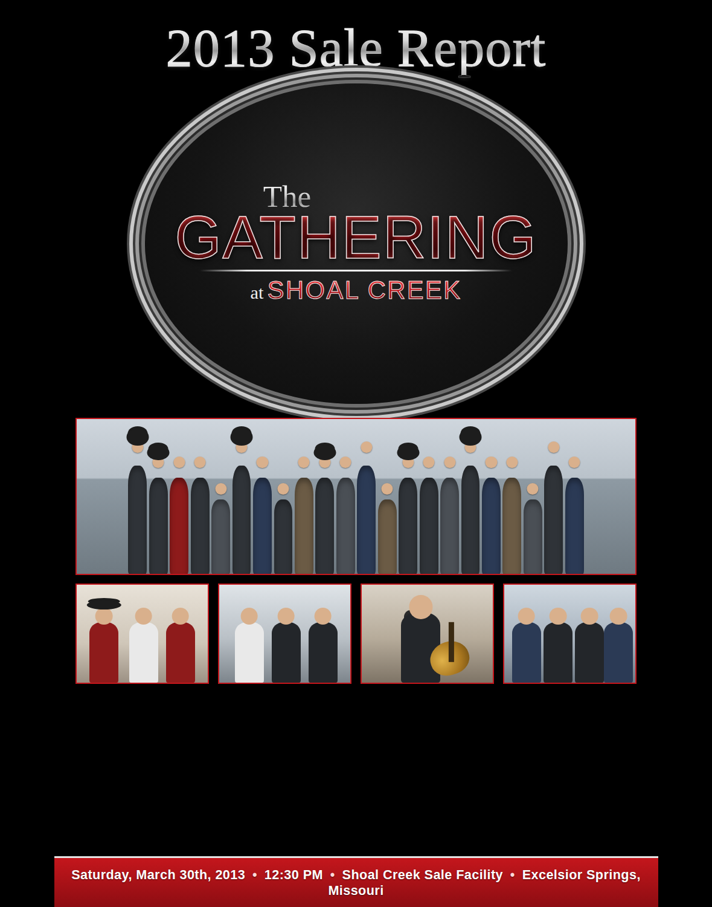2013 Sale Report
The GATHERING
at SHOAL CREEK
Saturday, March 30th, 2013 • 12:30 PM • Shoal Creek Sale Facility • Excelsior Springs, Missouri